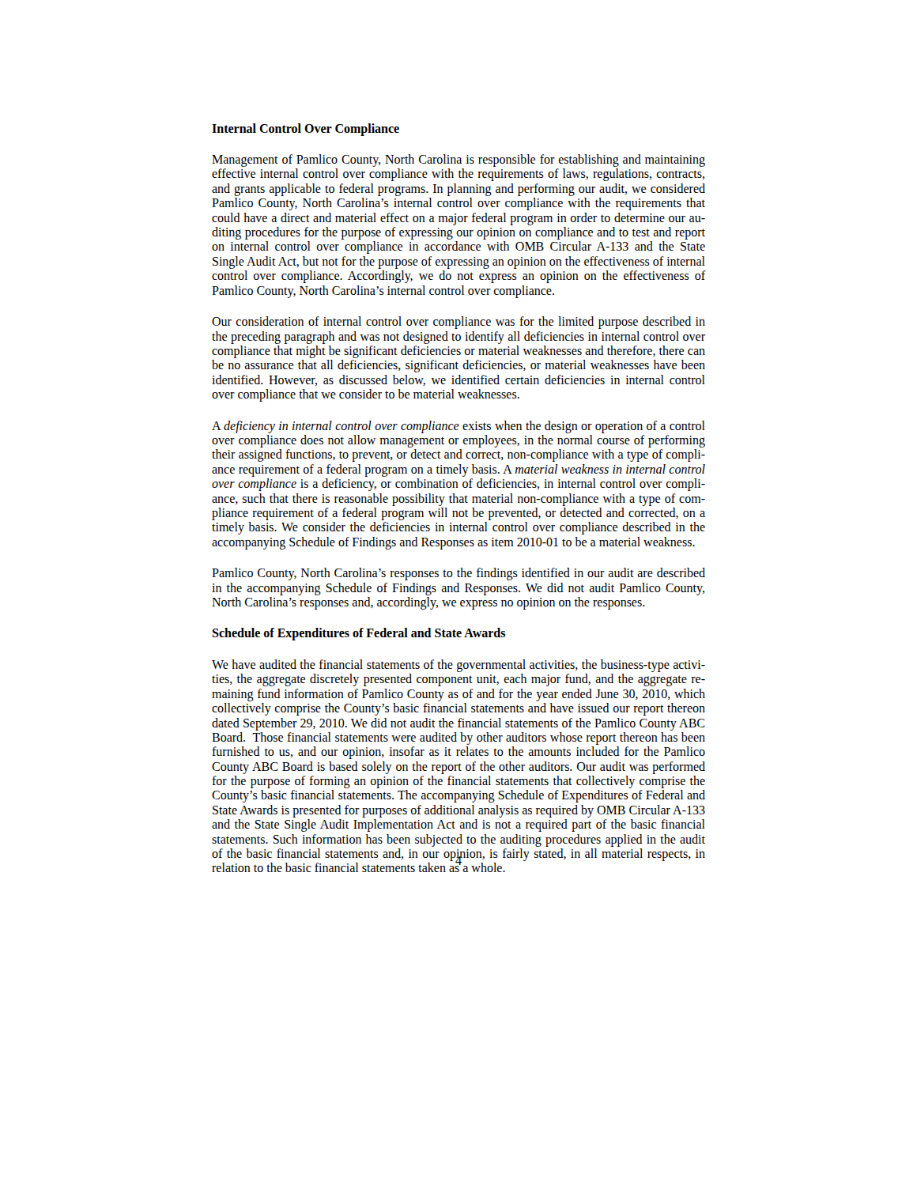Internal Control Over Compliance
Management of Pamlico County, North Carolina is responsible for establishing and maintaining effective internal control over compliance with the requirements of laws, regulations, contracts, and grants applicable to federal programs. In planning and performing our audit, we considered Pamlico County, North Carolina’s internal control over compliance with the requirements that could have a direct and material effect on a major federal program in order to determine our auditing procedures for the purpose of expressing our opinion on compliance and to test and report on internal control over compliance in accordance with OMB Circular A-133 and the State Single Audit Act, but not for the purpose of expressing an opinion on the effectiveness of internal control over compliance. Accordingly, we do not express an opinion on the effectiveness of Pamlico County, North Carolina’s internal control over compliance.
Our consideration of internal control over compliance was for the limited purpose described in the preceding paragraph and was not designed to identify all deficiencies in internal control over compliance that might be significant deficiencies or material weaknesses and therefore, there can be no assurance that all deficiencies, significant deficiencies, or material weaknesses have been identified. However, as discussed below, we identified certain deficiencies in internal control over compliance that we consider to be material weaknesses.
A deficiency in internal control over compliance exists when the design or operation of a control over compliance does not allow management or employees, in the normal course of performing their assigned functions, to prevent, or detect and correct, non-compliance with a type of compliance requirement of a federal program on a timely basis. A material weakness in internal control over compliance is a deficiency, or combination of deficiencies, in internal control over compliance, such that there is reasonable possibility that material non-compliance with a type of compliance requirement of a federal program will not be prevented, or detected and corrected, on a timely basis. We consider the deficiencies in internal control over compliance described in the accompanying Schedule of Findings and Responses as item 2010-01 to be a material weakness.
Pamlico County, North Carolina’s responses to the findings identified in our audit are described in the accompanying Schedule of Findings and Responses. We did not audit Pamlico County, North Carolina’s responses and, accordingly, we express no opinion on the responses.
Schedule of Expenditures of Federal and State Awards
We have audited the financial statements of the governmental activities, the business-type activities, the aggregate discretely presented component unit, each major fund, and the aggregate remaining fund information of Pamlico County as of and for the year ended June 30, 2010, which collectively comprise the County’s basic financial statements and have issued our report thereon dated September 29, 2010. We did not audit the financial statements of the Pamlico County ABC Board. Those financial statements were audited by other auditors whose report thereon has been furnished to us, and our opinion, insofar as it relates to the amounts included for the Pamlico County ABC Board is based solely on the report of the other auditors. Our audit was performed for the purpose of forming an opinion of the financial statements that collectively comprise the County’s basic financial statements. The accompanying Schedule of Expenditures of Federal and State Awards is presented for purposes of additional analysis as required by OMB Circular A-133 and the State Single Audit Implementation Act and is not a required part of the basic financial statements. Such information has been subjected to the auditing procedures applied in the audit of the basic financial statements and, in our opinion, is fairly stated, in all material respects, in relation to the basic financial statements taken as a whole.
4